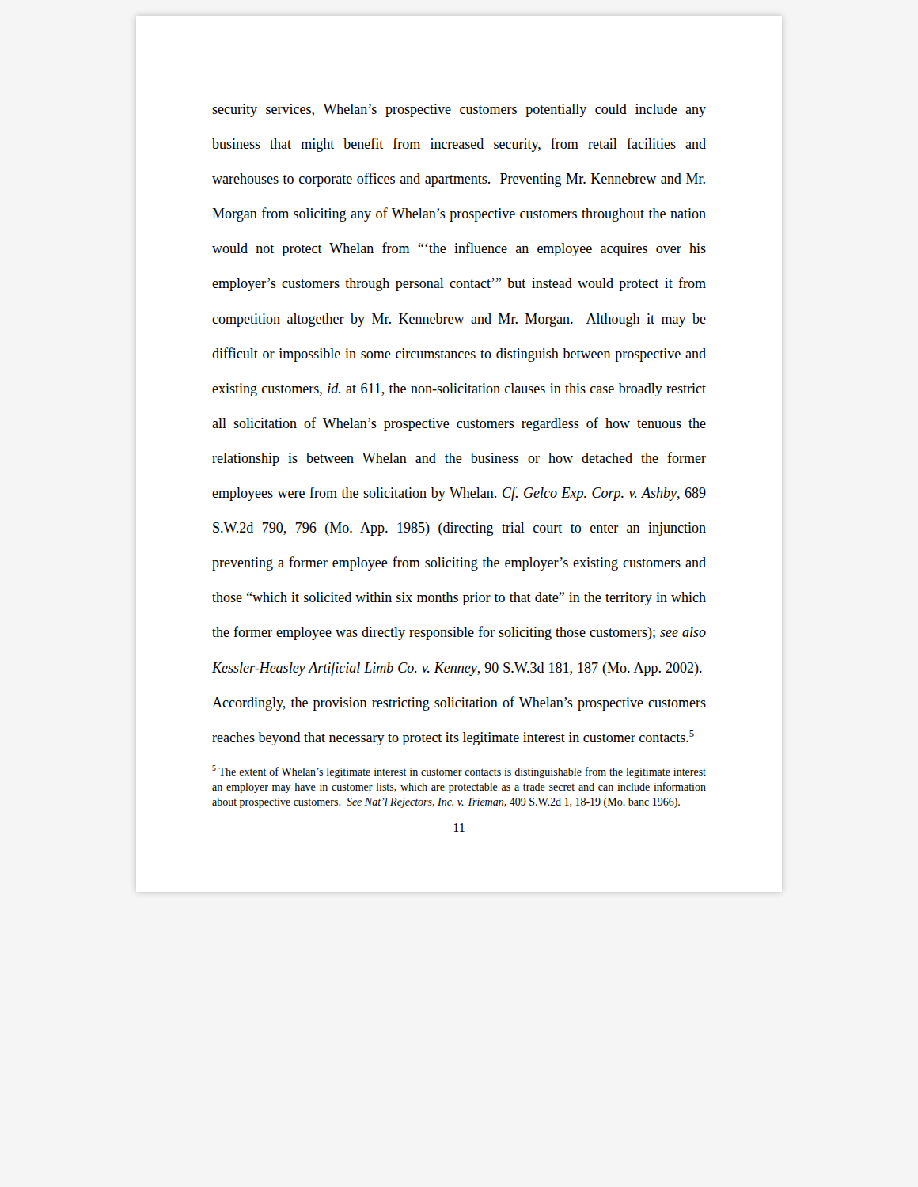security services, Whelan’s prospective customers potentially could include any business that might benefit from increased security, from retail facilities and warehouses to corporate offices and apartments. Preventing Mr. Kennebrew and Mr. Morgan from soliciting any of Whelan’s prospective customers throughout the nation would not protect Whelan from “‘the influence an employee acquires over his employer’s customers through personal contact’” but instead would protect it from competition altogether by Mr. Kennebrew and Mr. Morgan. Although it may be difficult or impossible in some circumstances to distinguish between prospective and existing customers, id. at 611, the non-solicitation clauses in this case broadly restrict all solicitation of Whelan’s prospective customers regardless of how tenuous the relationship is between Whelan and the business or how detached the former employees were from the solicitation by Whelan. Cf. Gelco Exp. Corp. v. Ashby, 689 S.W.2d 790, 796 (Mo. App. 1985) (directing trial court to enter an injunction preventing a former employee from soliciting the employer’s existing customers and those “which it solicited within six months prior to that date” in the territory in which the former employee was directly responsible for soliciting those customers); see also Kessler-Heasley Artificial Limb Co. v. Kenney, 90 S.W.3d 181, 187 (Mo. App. 2002). Accordingly, the provision restricting solicitation of Whelan’s prospective customers reaches beyond that necessary to protect its legitimate interest in customer contacts.5
5 The extent of Whelan’s legitimate interest in customer contacts is distinguishable from the legitimate interest an employer may have in customer lists, which are protectable as a trade secret and can include information about prospective customers. See Nat’l Rejectors, Inc. v. Trieman, 409 S.W.2d 1, 18-19 (Mo. banc 1966).
11